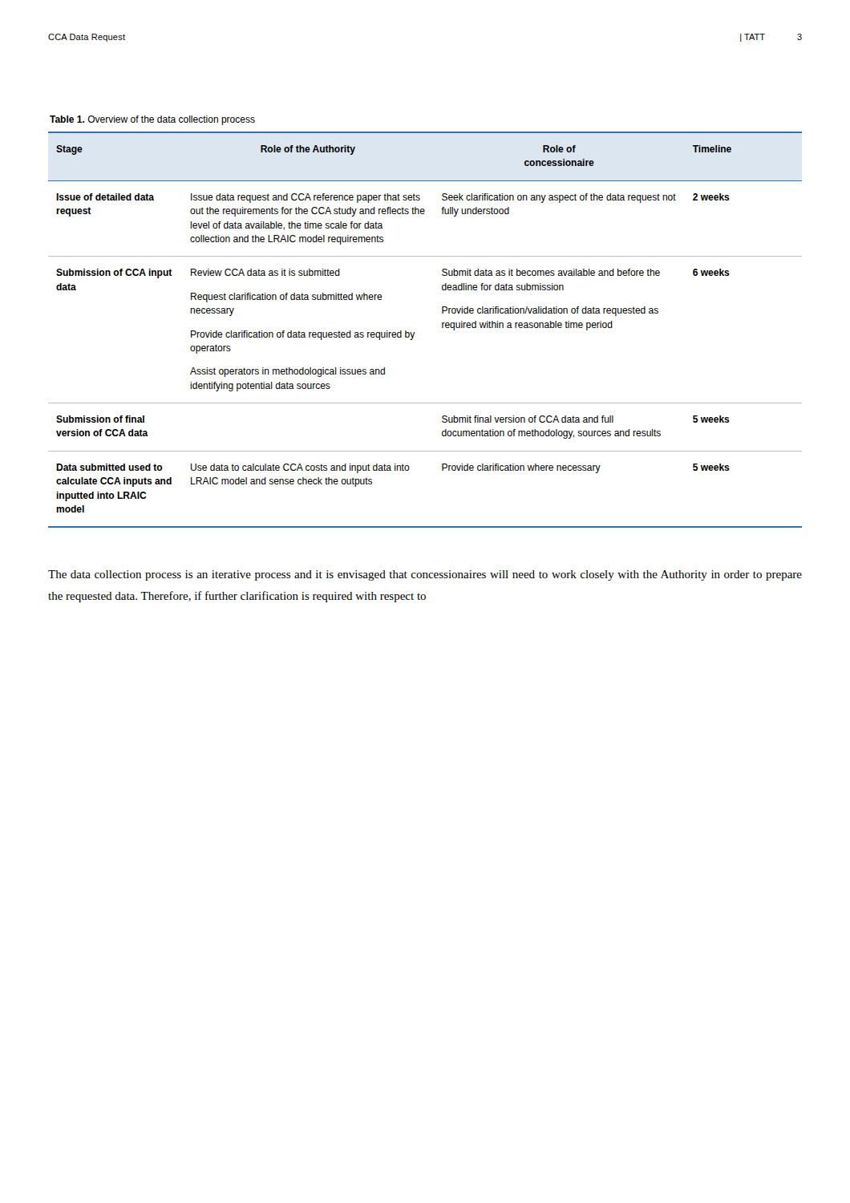CCA Data Request
| TATT 3
Table 1. Overview of the data collection process
| Stage | Role of the Authority | Role of concessionaire | Timeline |
| --- | --- | --- | --- |
| Issue of detailed data request | Issue data request and CCA reference paper that sets out the requirements for the CCA study and reflects the level of data available, the time scale for data collection and the LRAIC model requirements | Seek clarification on any aspect of the data request not fully understood | 2 weeks |
| Submission of CCA input data | Review CCA data as it is submitted Request clarification of data submitted where necessary Provide clarification of data requested as required by operators Assist operators in methodological issues and identifying potential data sources | Submit data as it becomes available and before the deadline for data submission Provide clarification/validation of data requested as required within a reasonable time period | 6 weeks |
| Submission of final version of CCA data | | Submit final version of CCA data and full documentation of methodology, sources and results | 5 weeks |
| Data submitted used to calculate CCA inputs and inputted into LRAIC model | Use data to calculate CCA costs and input data into LRAIC model and sense check the outputs | Provide clarification where necessary | 5 weeks |
The data collection process is an iterative process and it is envisaged that concessionaires will need to work closely with the Authority in order to prepare the requested data. Therefore, if further clarification is required with respect to